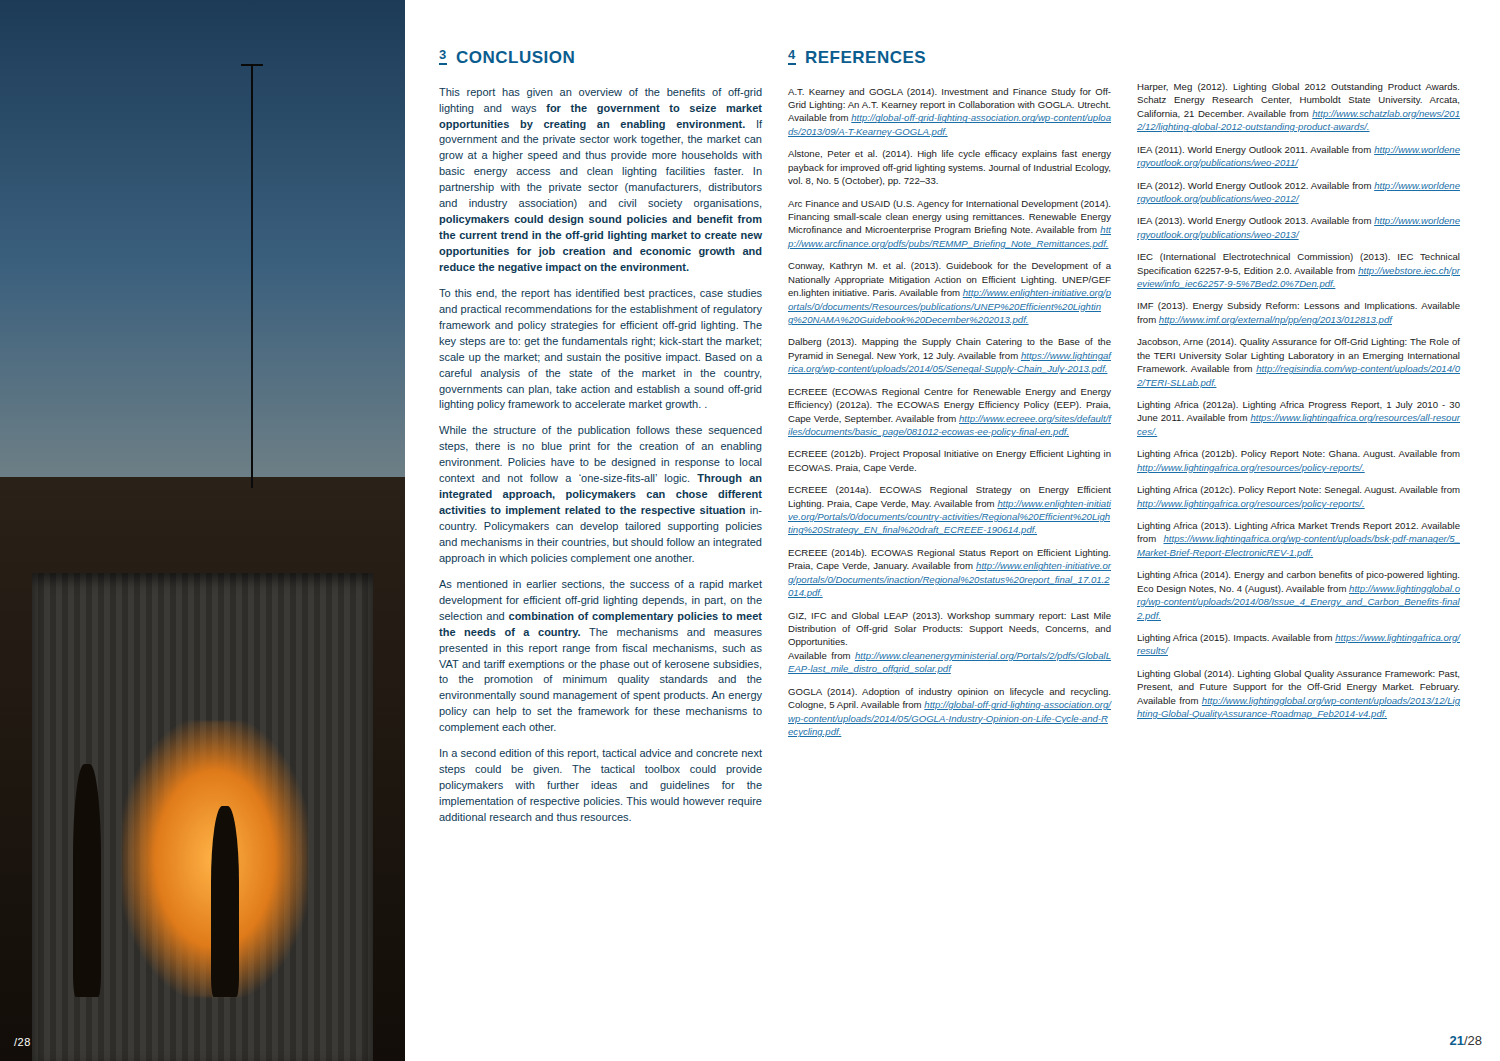/28
3 CONCLUSION
This report has given an overview of the benefits of off-grid lighting and ways for the government to seize market opportunities by creating an enabling environment. If government and the private sector work together, the market can grow at a higher speed and thus provide more households with basic energy access and clean lighting facilities faster. In partnership with the private sector (manufacturers, distributors and industry association) and civil society organisations, policymakers could design sound policies and benefit from the current trend in the off-grid lighting market to create new opportunities for job creation and economic growth and reduce the negative impact on the environment.
To this end, the report has identified best practices, case studies and practical recommendations for the establishment of regulatory framework and policy strategies for efficient off-grid lighting. The key steps are to: get the fundamentals right; kick-start the market; scale up the market; and sustain the positive impact. Based on a careful analysis of the state of the market in the country, governments can plan, take action and establish a sound off-grid lighting policy framework to accelerate market growth. .
While the structure of the publication follows these sequenced steps, there is no blue print for the creation of an enabling environment. Policies have to be designed in response to local context and not follow a ‘one-size-fits-all’ logic. Through an integrated approach, policymakers can chose different activities to implement related to the respective situation in-country. Policymakers can develop tailored supporting policies and mechanisms in their countries, but should follow an integrated approach in which policies complement one another.
As mentioned in earlier sections, the success of a rapid market development for efficient off-grid lighting depends, in part, on the selection and combination of complementary policies to meet the needs of a country. The mechanisms and measures presented in this report range from fiscal mechanisms, such as VAT and tariff exemptions or the phase out of kerosene subsidies, to the promotion of minimum quality standards and the environmentally sound management of spent products. An energy policy can help to set the framework for these mechanisms to complement each other.
In a second edition of this report, tactical advice and concrete next steps could be given. The tactical toolbox could provide policymakers with further ideas and guidelines for the implementation of respective policies. This would however require additional research and thus resources.
4 REFERENCES
A.T. Kearney and GOGLA (2014). Investment and Finance Study for Off-Grid Lighting: An A.T. Kearney report in Collaboration with GOGLA. Utrecht. Available from http://global-off-grid-lighting-association.org/wp-content/uploads/2013/09/A-T-Kearney-GOGLA.pdf.
Alstone, Peter et al. (2014). High life cycle efficacy explains fast energy payback for improved off-grid lighting systems. Journal of Industrial Ecology, vol. 8, No. 5 (October), pp. 722–33.
Arc Finance and USAID (U.S. Agency for International Development (2014). Financing small-scale clean energy using remittances. Renewable Energy Microfinance and Microenterprise Program Briefing Note. Available from http://www.arcfinance.org/pdfs/pubs/REMMP_Briefing_Note_Remittances.pdf.
Conway, Kathryn M. et al. (2013). Guidebook for the Development of a Nationally Appropriate Mitigation Action on Efficient Lighting. UNEP/GEF en.lighten initiative. Paris. Available from http://www.enlighten-initiative.org/portals/0/documents/Resources/publications/UNEP%20Efficient%20Lighting%20NAMA%20Guidebook%20December%202013.pdf.
Dalberg (2013). Mapping the Supply Chain Catering to the Base of the Pyramid in Senegal. New York, 12 July. Available from https://www.lightingafrica.org/wp-content/uploads/2014/05/Senegal-Supply-Chain_July-2013.pdf.
ECREEE (ECOWAS Regional Centre for Renewable Energy and Energy Efficiency) (2012a). The ECOWAS Energy Efficiency Policy (EEP). Praia, Cape Verde, September. Available from http://www.ecreee.org/sites/default/files/documents/basic_page/081012-ecowas-ee-policy-final-en.pdf.
ECREEE (2012b). Project Proposal Initiative on Energy Efficient Lighting in ECOWAS. Praia, Cape Verde.
ECREEE (2014a). ECOWAS Regional Strategy on Energy Efficient Lighting. Praia, Cape Verde, May. Available from http://www.enlighten-initiative.org/Portals/0/documents/country-activities/Regional%20Efficient%20Lighting%20Strategy_EN_final%20draft_ECREEE-190614.pdf.
ECREEE (2014b). ECOWAS Regional Status Report on Efficient Lighting. Praia, Cape Verde, January. Available from http://www.enlighten-initiative.org/portals/0/Documents/inaction/Regional%20status%20report_final_17.01.2014.pdf.
GIZ, IFC and Global LEAP (2013). Workshop summary report: Last Mile Distribution of Off-grid Solar Products: Support Needs, Concerns, and Opportunities.
Available from http://www.cleanenergyministerial.org/Portals/2/pdfs/GlobalLEAP-last_mile_distro_offgrid_solar.pdf
GOGLA (2014). Adoption of industry opinion on lifecycle and recycling. Cologne, 5 April. Available from http://global-off-grid-lighting-association.org/wp-content/uploads/2014/05/GOGLA-Industry-Opinion-on-Life-Cycle-and-Recycling.pdf.
Harper, Meg (2012). Lighting Global 2012 Outstanding Product Awards. Schatz Energy Research Center, Humboldt State University. Arcata, California, 21 December. Available from http://www.schatzlab.org/news/2012/12/lighting-global-2012-outstanding-product-awards/.
IEA (2011). World Energy Outlook 2011. Available from http://www.worldenergyoutlook.org/publications/weo-2011/
IEA (2012). World Energy Outlook 2012. Available from http://www.worldenergyoutlook.org/publications/weo-2012/
IEA (2013). World Energy Outlook 2013. Available from http://www.worldenergyoutlook.org/publications/weo-2013/
IEC (International Electrotechnical Commission) (2013). IEC Technical Specification 62257-9-5, Edition 2.0. Available from http://webstore.iec.ch/preview/info_iec62257-9-5%7Bed2.0%7Den.pdf.
IMF (2013). Energy Subsidy Reform: Lessons and Implications. Available from http://www.imf.org/external/np/pp/eng/2013/012813.pdf
Jacobson, Arne (2014). Quality Assurance for Off-Grid Lighting: The Role of the TERI University Solar Lighting Laboratory in an Emerging International Framework. Available from http://regisindia.com/wp-content/uploads/2014/02/TERI-SLLab.pdf.
Lighting Africa (2012a). Lighting Africa Progress Report, 1 July 2010 - 30 June 2011. Available from https://www.lightingafrica.org/resources/all-resources/.
Lighting Africa (2012b). Policy Report Note: Ghana. August. Available from http://www.lightingafrica.org/resources/policy-reports/.
Lighting Africa (2012c). Policy Report Note: Senegal. August. Available from http://www.lightingafrica.org/resources/policy-reports/.
Lighting Africa (2013). Lighting Africa Market Trends Report 2012. Available from https://www.lightingafrica.org/wp-content/uploads/bsk-pdf-manager/5_Market-Brief-Report-ElectronicREV-1.pdf.
Lighting Africa (2014). Energy and carbon benefits of pico-powered lighting. Eco Design Notes, No. 4 (August). Available from http://www.lightingglobal.org/wp-content/uploads/2014/08/Issue_4_Energy_and_Carbon_Benefits-final2.pdf.
Lighting Africa (2015). Impacts. Available from https://www.lightingafrica.org/results/
Lighting Global (2014). Lighting Global Quality Assurance Framework: Past, Present, and Future Support for the Off-Grid Energy Market. February. Available from http://www.lightingglobal.org/wp-content/uploads/2013/12/Lighting-Global-QualityAssurance-Roadmap_Feb2014-v4.pdf.
21/28